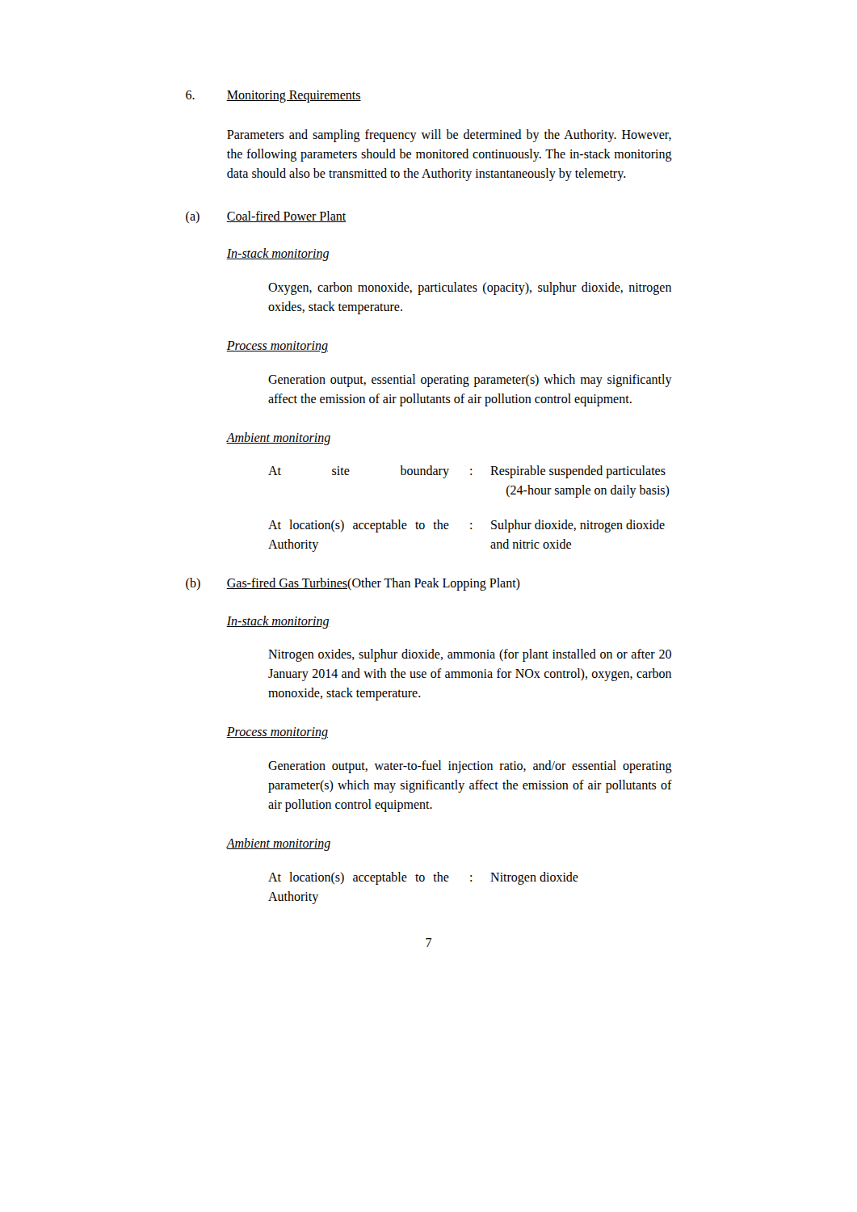6. Monitoring Requirements
Parameters and sampling frequency will be determined by the Authority. However, the following parameters should be monitored continuously. The in-stack monitoring data should also be transmitted to the Authority instantaneously by telemetry.
(a) Coal-fired Power Plant
In-stack monitoring
Oxygen, carbon monoxide, particulates (opacity), sulphur dioxide, nitrogen oxides, stack temperature.
Process monitoring
Generation output, essential operating parameter(s) which may significantly affect the emission of air pollutants of air pollution control equipment.
Ambient monitoring
| At site boundary | : | Respirable suspended particulates (24-hour sample on daily basis) |
| At location(s) acceptable to the Authority | : | Sulphur dioxide, nitrogen dioxide and nitric oxide |
(b) Gas-fired Gas Turbines (Other Than Peak Lopping Plant)
In-stack monitoring
Nitrogen oxides, sulphur dioxide, ammonia (for plant installed on or after 20 January 2014 and with the use of ammonia for NOx control), oxygen, carbon monoxide, stack temperature.
Process monitoring
Generation output, water-to-fuel injection ratio, and/or essential operating parameter(s) which may significantly affect the emission of air pollutants of air pollution control equipment.
Ambient monitoring
| At location(s) acceptable to the Authority | : | Nitrogen dioxide |
7